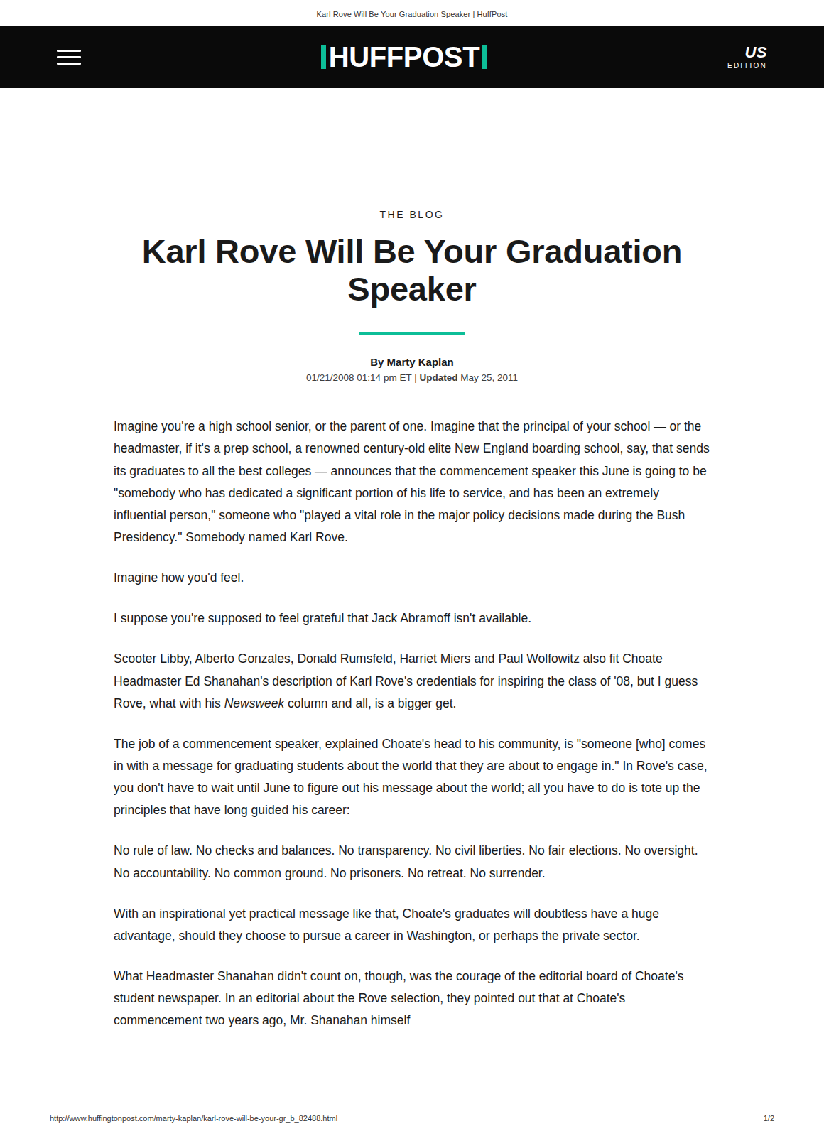Karl Rove Will Be Your Graduation Speaker | HuffPost
HuffPost
US
EDITION
The Blog
Karl Rove Will Be Your Graduation Speaker
By Marty Kaplan
01/21/2008 01:14 pm ET | Updated May 25, 2011
Imagine you're a high school senior, or the parent of one. Imagine that the principal of your school — or the headmaster, if it's a prep school, a renowned century-old elite New England boarding school, say, that sends its graduates to all the best colleges — announces that the commencement speaker this June is going to be "somebody who has dedicated a significant portion of his life to service, and has been an extremely influential person," someone who "played a vital role in the major policy decisions made during the Bush Presidency." Somebody named Karl Rove.
Imagine how you'd feel.
I suppose you're supposed to feel grateful that Jack Abramoff isn't available.
Scooter Libby, Alberto Gonzales, Donald Rumsfeld, Harriet Miers and Paul Wolfowitz also fit Choate Headmaster Ed Shanahan's description of Karl Rove's credentials for inspiring the class of '08, but I guess Rove, what with his Newsweek column and all, is a bigger get.
The job of a commencement speaker, explained Choate's head to his community, is "someone [who] comes in with a message for graduating students about the world that they are about to engage in." In Rove's case, you don't have to wait until June to figure out his message about the world; all you have to do is tote up the principles that have long guided his career:
No rule of law. No checks and balances. No transparency. No civil liberties. No fair elections. No oversight. No accountability. No common ground. No prisoners. No retreat. No surrender.
With an inspirational yet practical message like that, Choate's graduates will doubtless have a huge advantage, should they choose to pursue a career in Washington, or perhaps the private sector.
What Headmaster Shanahan didn't count on, though, was the courage of the editorial board of Choate's student newspaper. In an editorial about the Rove selection, they pointed out that at Choate's commencement two years ago, Mr. Shanahan himself
http://www.huffingtonpost.com/marty-kaplan/karl-rove-will-be-your-gr_b_82488.html
1/2